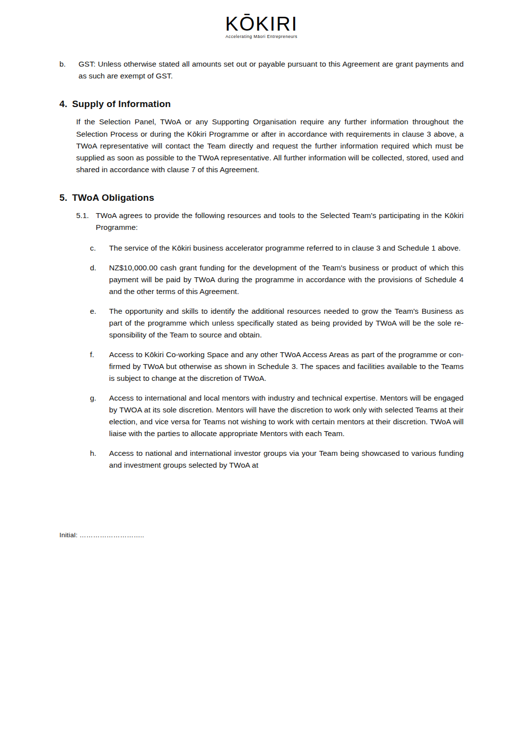KŌKIRI
Accelerating Māori Entrepreneurs
b.
GST: Unless otherwise stated all amounts set out or payable pursuant to this Agreement are grant payments and as such are exempt of GST.
4. Supply of Information
If the Selection Panel, TWoA or any Supporting Organisation require any further information throughout the Selection Process or during the Kōkiri Programme or after in accordance with requirements in clause 3 above, a TWoA representative will contact the Team directly and request the further information required which must be supplied as soon as possible to the TWoA representative. All further information will be collected, stored, used and shared in accordance with clause 7 of this Agreement.
5. TWoA Obligations
5.1.
TWoA agrees to provide the following resources and tools to the Selected Team's participating in the Kōkiri Programme:
c.
The service of the Kōkiri business accelerator programme referred to in clause 3 and Schedule 1 above.
d.
NZ$10,000.00 cash grant funding for the development of the Team's business or product of which this payment will be paid by TWoA during the programme in accordance with the provisions of Schedule 4 and the other terms of this Agreement.
e.
The opportunity and skills to identify the additional resources needed to grow the Team's Business as part of the programme which unless specifically stated as being provided by TWoA will be the sole responsibility of the Team to source and obtain.
f.
Access to Kōkiri Co-working Space and any other TWoA Access Areas as part of the programme or confirmed by TWoA but otherwise as shown in Schedule 3. The spaces and facilities available to the Teams is subject to change at the discretion of TWoA.
g.
Access to international and local mentors with industry and technical expertise. Mentors will be engaged by TWOA at its sole discretion. Mentors will have the discretion to work only with selected Teams at their election, and vice versa for Teams not wishing to work with certain mentors at their discretion. TWoA will liaise with the parties to allocate appropriate Mentors with each Team.
h.
Access to national and international investor groups via your Team being showcased to various funding and investment groups selected by TWoA at
Initial: ………………………..